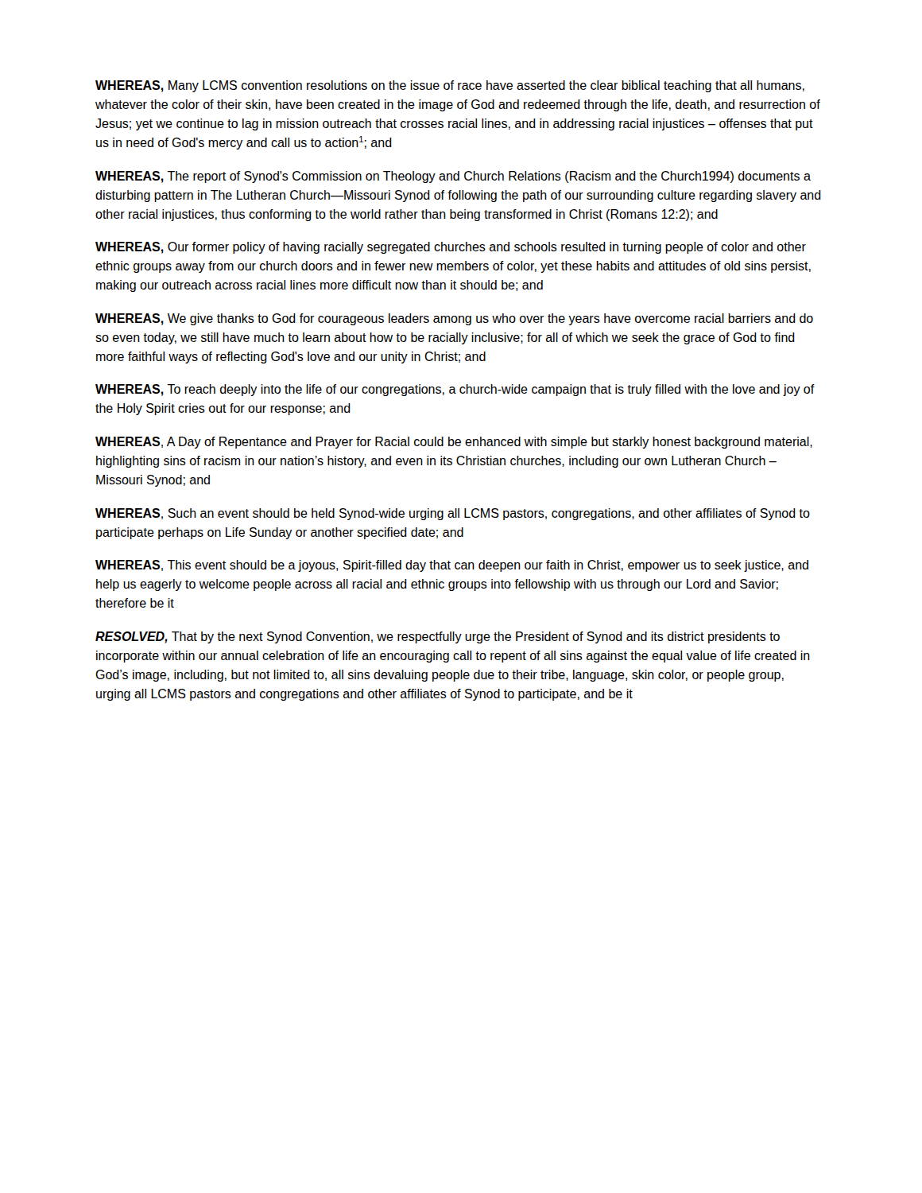WHEREAS, Many LCMS convention resolutions on the issue of race have asserted the clear biblical teaching that all humans, whatever the color of their skin, have been created in the image of God and redeemed through the life, death, and resurrection of Jesus; yet we continue to lag in mission outreach that crosses racial lines, and in addressing racial injustices – offenses that put us in need of God's mercy and call us to action1; and
WHEREAS, The report of Synod's Commission on Theology and Church Relations (Racism and the Church1994) documents a disturbing pattern in The Lutheran Church—Missouri Synod of following the path of our surrounding culture regarding slavery and other racial injustices, thus conforming to the world rather than being transformed in Christ (Romans 12:2); and
WHEREAS, Our former policy of having racially segregated churches and schools resulted in turning people of color and other ethnic groups away from our church doors and in fewer new members of color, yet these habits and attitudes of old sins persist, making our outreach across racial lines more difficult now than it should be; and
WHEREAS, We give thanks to God for courageous leaders among us who over the years have overcome racial barriers and do so even today, we still have much to learn about how to be racially inclusive; for all of which we seek the grace of God to find more faithful ways of reflecting God's love and our unity in Christ; and
WHEREAS, To reach deeply into the life of our congregations, a church-wide campaign that is truly filled with the love and joy of the Holy Spirit cries out for our response; and
WHEREAS, A Day of Repentance and Prayer for Racial could be enhanced with simple but starkly honest background material, highlighting sins of racism in our nation’s history, and even in its Christian churches, including our own Lutheran Church – Missouri Synod; and
WHEREAS, Such an event should be held Synod-wide urging all LCMS pastors, congregations, and other affiliates of Synod to participate perhaps on Life Sunday or another specified date; and
WHEREAS, This event should be a joyous, Spirit-filled day that can deepen our faith in Christ, empower us to seek justice, and help us eagerly to welcome people across all racial and ethnic groups into fellowship with us through our Lord and Savior; therefore be it
RESOLVED, That by the next Synod Convention, we respectfully urge the President of Synod and its district presidents to incorporate within our annual celebration of life an encouraging call to repent of all sins against the equal value of life created in God’s image, including, but not limited to, all sins devaluing people due to their tribe, language, skin color, or people group, urging all LCMS pastors and congregations and other affiliates of Synod to participate, and be it